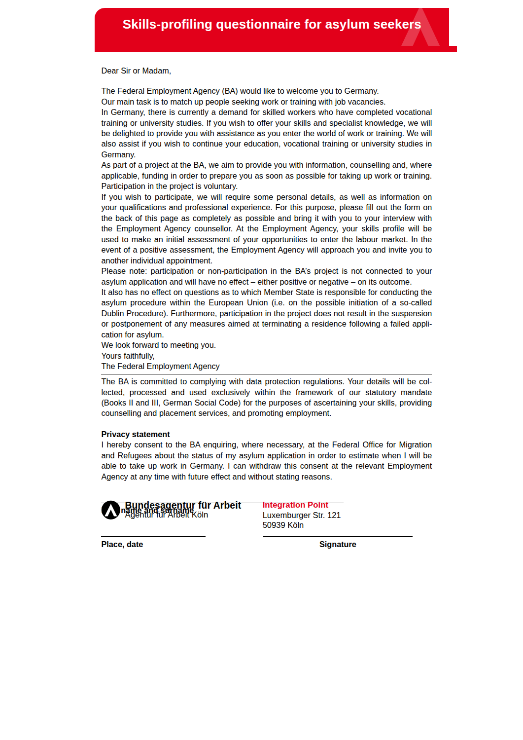Skills-profiling questionnaire for asylum seekers
Dear Sir or Madam,
The Federal Employment Agency (BA) would like to welcome you to Germany.
Our main task is to match up people seeking work or training with job vacancies.
In Germany, there is currently a demand for skilled workers who have completed vocational training or university studies. If you wish to offer your skills and specialist knowledge, we will be delighted to provide you with assistance as you enter the world of work or training. We will also assist if you wish to continue your education, vocational training or university studies in Germany.
As part of a project at the BA, we aim to provide you with information, counselling and, where applicable, funding in order to prepare you as soon as possible for taking up work or training. Participation in the project is voluntary.
If you wish to participate, we will require some personal details, as well as information on your qualifications and professional experience. For this purpose, please fill out the form on the back of this page as completely as possible and bring it with you to your interview with the Employment Agency counsellor. At the Employment Agency, your skills profile will be used to make an initial assessment of your opportunities to enter the labour market. In the event of a positive assessment, the Employment Agency will approach you and invite you to another individual appointment.
Please note: participation or non-participation in the BA’s project is not connected to your asylum application and will have no effect – either positive or negative – on its outcome.
It also has no effect on questions as to which Member State is responsible for conducting the asylum procedure within the European Union (i.e. on the possible initiation of a so-called Dublin Procedure). Furthermore, participation in the project does not result in the suspension or postponement of any measures aimed at terminating a residence following a failed application for asylum.
We look forward to meeting you.
Yours faithfully,
The Federal Employment Agency
The BA is committed to complying with data protection regulations. Your details will be collected, processed and used exclusively within the framework of our statutory mandate (Books II and III, German Social Code) for the purposes of ascertaining your skills, providing counselling and placement services, and promoting employment.
Privacy statement
I hereby consent to the BA enquiring, where necessary, at the Federal Office for Migration and Refugees about the status of my asylum application in order to estimate when I will be able to take up work in Germany. I can withdraw this consent at the relevant Employment Agency at any time with future effect and without stating reasons.
First name and surname
Place, date
Signature
Bundesagentur für Arbeit
Agentur für Arbeit Köln
Integration Point
Luxemburger Str. 121
50939 Köln